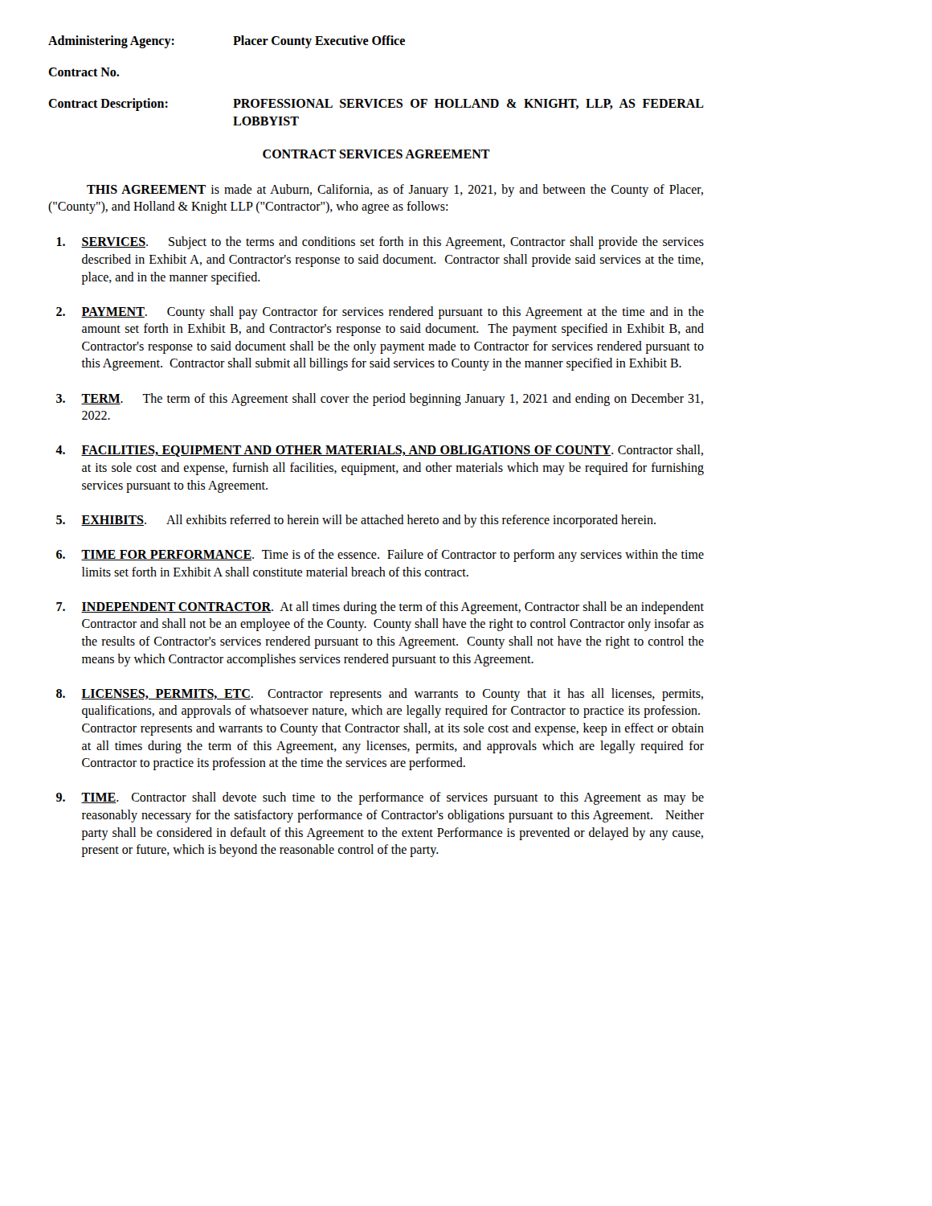Administering Agency:
Placer County Executive Office
Contract No.
Contract Description:
PROFESSIONAL SERVICES OF HOLLAND & KNIGHT, LLP, AS FEDERAL LOBBYIST
CONTRACT SERVICES AGREEMENT
THIS AGREEMENT is made at Auburn, California, as of January 1, 2021, by and between the County of Placer, ("County"), and Holland & Knight LLP ("Contractor"), who agree as follows:
SERVICES. Subject to the terms and conditions set forth in this Agreement, Contractor shall provide the services described in Exhibit A, and Contractor's response to said document. Contractor shall provide said services at the time, place, and in the manner specified.
PAYMENT. County shall pay Contractor for services rendered pursuant to this Agreement at the time and in the amount set forth in Exhibit B, and Contractor's response to said document. The payment specified in Exhibit B, and Contractor's response to said document shall be the only payment made to Contractor for services rendered pursuant to this Agreement. Contractor shall submit all billings for said services to County in the manner specified in Exhibit B.
TERM. The term of this Agreement shall cover the period beginning January 1, 2021 and ending on December 31, 2022.
FACILITIES, EQUIPMENT AND OTHER MATERIALS, AND OBLIGATIONS OF COUNTY. Contractor shall, at its sole cost and expense, furnish all facilities, equipment, and other materials which may be required for furnishing services pursuant to this Agreement.
EXHIBITS. All exhibits referred to herein will be attached hereto and by this reference incorporated herein.
TIME FOR PERFORMANCE. Time is of the essence. Failure of Contractor to perform any services within the time limits set forth in Exhibit A shall constitute material breach of this contract.
INDEPENDENT CONTRACTOR. At all times during the term of this Agreement, Contractor shall be an independent Contractor and shall not be an employee of the County. County shall have the right to control Contractor only insofar as the results of Contractor's services rendered pursuant to this Agreement. County shall not have the right to control the means by which Contractor accomplishes services rendered pursuant to this Agreement.
LICENSES, PERMITS, ETC. Contractor represents and warrants to County that it has all licenses, permits, qualifications, and approvals of whatsoever nature, which are legally required for Contractor to practice its profession. Contractor represents and warrants to County that Contractor shall, at its sole cost and expense, keep in effect or obtain at all times during the term of this Agreement, any licenses, permits, and approvals which are legally required for Contractor to practice its profession at the time the services are performed.
TIME. Contractor shall devote such time to the performance of services pursuant to this Agreement as may be reasonably necessary for the satisfactory performance of Contractor's obligations pursuant to this Agreement. Neither party shall be considered in default of this Agreement to the extent Performance is prevented or delayed by any cause, present or future, which is beyond the reasonable control of the party.